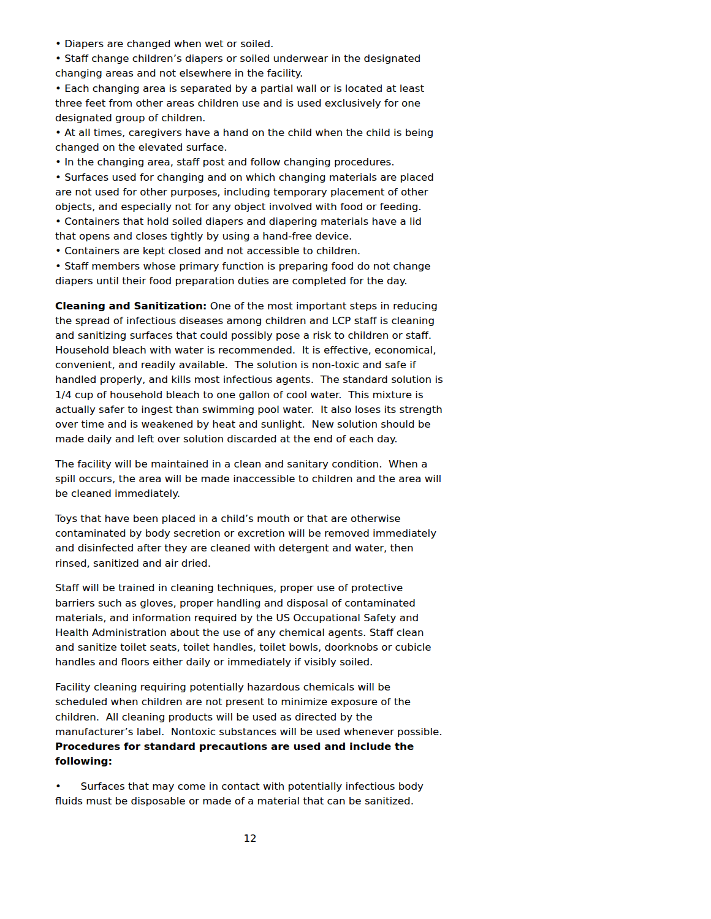Diapers are changed when wet or soiled.
Staff change children’s diapers or soiled underwear in the designated changing areas and not elsewhere in the facility.
Each changing area is separated by a partial wall or is located at least three feet from other areas children use and is used exclusively for one designated group of children.
At all times, caregivers have a hand on the child when the child is being changed on the elevated surface.
In the changing area, staff post and follow changing procedures.
Surfaces used for changing and on which changing materials are placed are not used for other purposes, including temporary placement of other objects, and especially not for any object involved with food or feeding.
Containers that hold soiled diapers and diapering materials have a lid that opens and closes tightly by using a hand-free device.
Containers are kept closed and not accessible to children.
Staff members whose primary function is preparing food do not change diapers until their food preparation duties are completed for the day.
Cleaning and Sanitization: One of the most important steps in reducing the spread of infectious diseases among children and LCP staff is cleaning and sanitizing surfaces that could possibly pose a risk to children or staff. Household bleach with water is recommended. It is effective, economical, convenient, and readily available. The solution is non-toxic and safe if handled properly, and kills most infectious agents. The standard solution is 1/4 cup of household bleach to one gallon of cool water. This mixture is actually safer to ingest than swimming pool water. It also loses its strength over time and is weakened by heat and sunlight. New solution should be made daily and left over solution discarded at the end of each day.
The facility will be maintained in a clean and sanitary condition. When a spill occurs, the area will be made inaccessible to children and the area will be cleaned immediately.
Toys that have been placed in a child’s mouth or that are otherwise contaminated by body secretion or excretion will be removed immediately and disinfected after they are cleaned with detergent and water, then rinsed, sanitized and air dried.
Staff will be trained in cleaning techniques, proper use of protective barriers such as gloves, proper handling and disposal of contaminated materials, and information required by the US Occupational Safety and Health Administration about the use of any chemical agents. Staff clean and sanitize toilet seats, toilet handles, toilet bowls, doorknobs or cubicle handles and floors either daily or immediately if visibly soiled.
Facility cleaning requiring potentially hazardous chemicals will be scheduled when children are not present to minimize exposure of the children. All cleaning products will be used as directed by the manufacturer’s label. Nontoxic substances will be used whenever possible.
Procedures for standard precautions are used and include the following:
Surfaces that may come in contact with potentially infectious body fluids must be disposable or made of a material that can be sanitized.
12